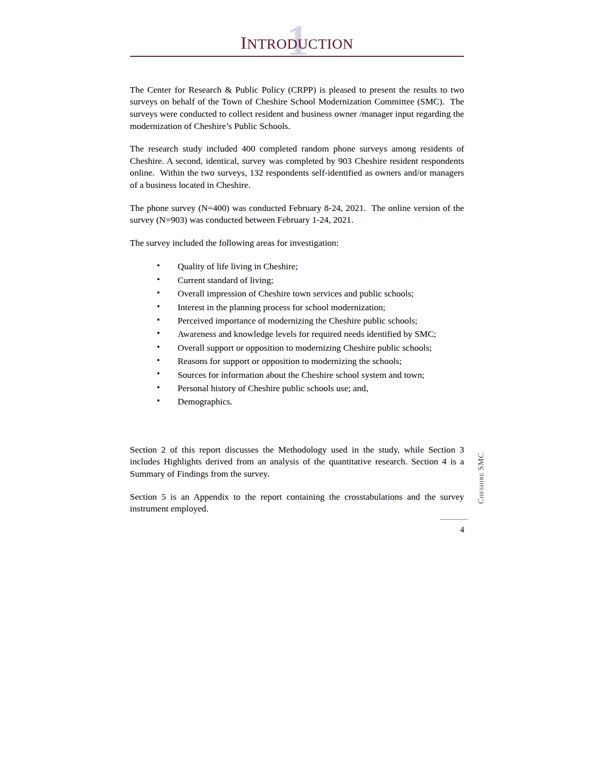1
INTRODUCTION
The Center for Research & Public Policy (CRPP) is pleased to present the results to two surveys on behalf of the Town of Cheshire School Modernization Committee (SMC). The surveys were conducted to collect resident and business owner /manager input regarding the modernization of Cheshire’s Public Schools.
The research study included 400 completed random phone surveys among residents of Cheshire. A second, identical, survey was completed by 903 Cheshire resident respondents online. Within the two surveys, 132 respondents self-identified as owners and/or managers of a business located in Cheshire.
The phone survey (N=400) was conducted February 8-24, 2021. The online version of the survey (N=903) was conducted between February 1-24, 2021.
The survey included the following areas for investigation:
Quality of life living in Cheshire;
Current standard of living;
Overall impression of Cheshire town services and public schools;
Interest in the planning process for school modernization;
Perceived importance of modernizing the Cheshire public schools;
Awareness and knowledge levels for required needs identified by SMC;
Overall support or opposition to modernizing Cheshire public schools;
Reasons for support or opposition to modernizing the schools;
Sources for information about the Cheshire school system and town;
Personal history of Cheshire public schools use; and,
Demographics.
Section 2 of this report discusses the Methodology used in the study, while Section 3 includes Highlights derived from an analysis of the quantitative research. Section 4 is a Summary of Findings from the survey.
Section 5 is an Appendix to the report containing the crosstabulations and the survey instrument employed.
Cheshire SMC
4